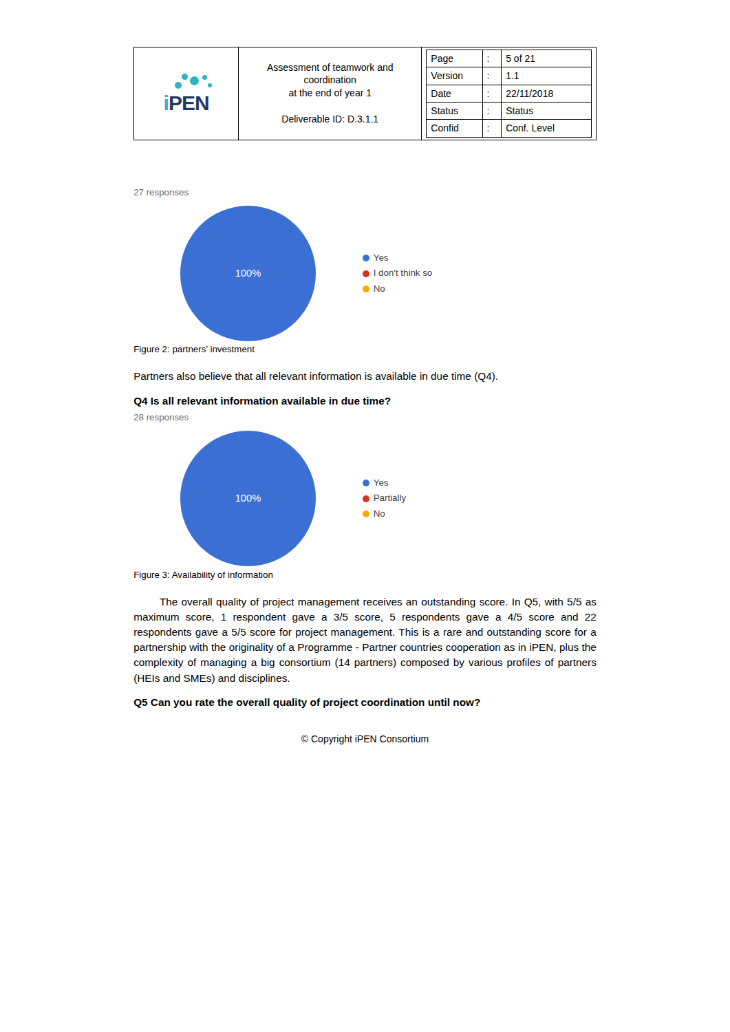| i PEN | Assessment of teamwork and coordination at the end of year 1 Deliverable ID: D.3.1.1 | / Page / : / 5 of 21 / / Version / : / 1.1 / / Date / : / 22/11/2018 / / Status / : / Status / / Confid / : / Conf. Level / |
27 responses
100%
Yes
I don't think so
No
Figure 2: partners’ investment
Partners also believe that all relevant information is available in due time (Q4).
Q4 Is all relevant information available in due time?
28 responses
100%
Yes
Partially
No
Figure 3: Availability of information
The overall quality of project management receives an outstanding score. In Q5, with 5/5 as maximum score, 1 respondent gave a 3/5 score, 5 respondents gave a 4/5 score and 22 respondents gave a 5/5 score for project management. This is a rare and outstanding score for a partnership with the originality of a Programme - Partner countries cooperation as in iPEN, plus the complexity of managing a big consortium (14 partners) composed by various profiles of partners (HEIs and SMEs) and disciplines.
Q5 Can you rate the overall quality of project coordination until now?
© Copyright iPEN Consortium